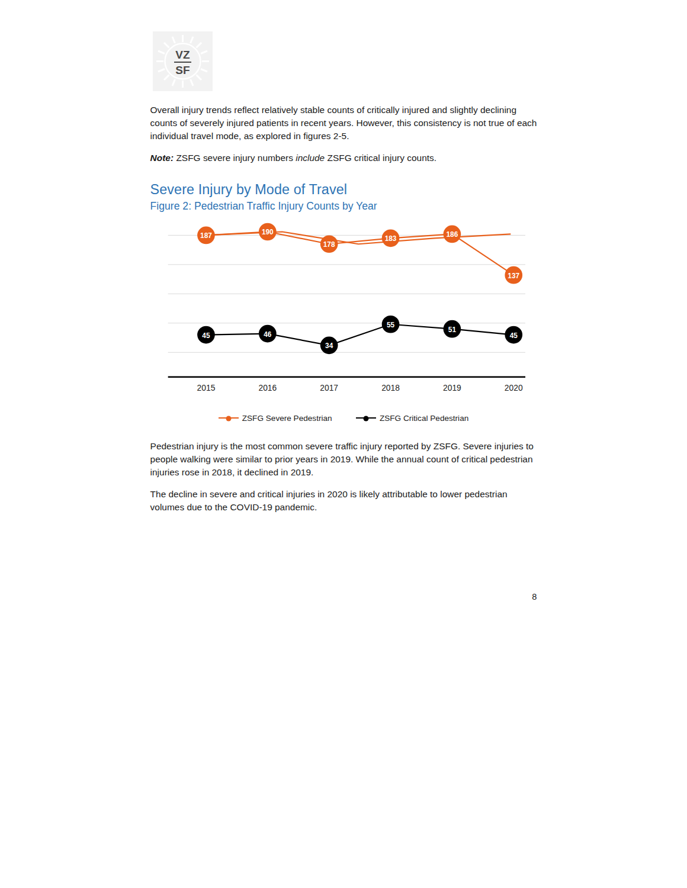VZ SF
Overall injury trends reflect relatively stable counts of critically injured and slightly declining counts of severely injured patients in recent years. However, this consistency is not true of each individual travel mode, as explored in figures 2-5.
Note: ZSFG severe injury numbers include ZSFG critical injury counts.
Severe Injury by Mode of Travel
Figure 2: Pedestrian Traffic Injury Counts by Year
187 190 178 183 186 137 45 46 34 55 51 45 2015 2016 2017 2018 2019 2020
ZSFG Severe Pedestrian
ZSFG Critical Pedestrian
Pedestrian injury is the most common severe traffic injury reported by ZSFG. Severe injuries to people walking were similar to prior years in 2019. While the annual count of critical pedestrian injuries rose in 2018, it declined in 2019.
The decline in severe and critical injuries in 2020 is likely attributable to lower pedestrian volumes due to the COVID-19 pandemic.
8